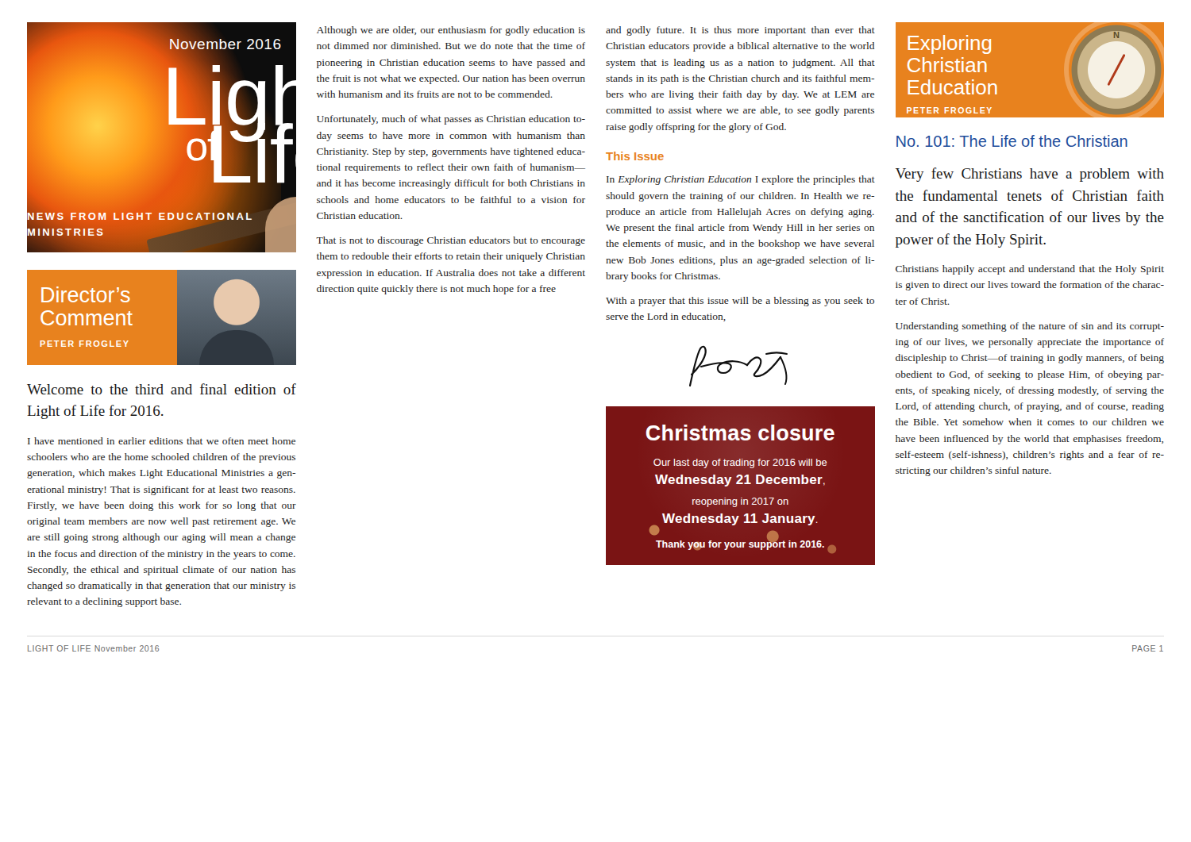November 2016
Light of Life
NEWS FROM LIGHT EDUCATIONAL MINISTRIES
Director’s
Comment
PETER FROGLEY
Welcome to the third and final edition of Light of Life for 2016.
I have mentioned in earlier editions that we often meet home schoolers who are the home schooled children of the previous generation, which makes Light Educational Ministries a generational ministry! That is significant for at least two reasons. Firstly, we have been doing this work for so long that our original team members are now well past retirement age. We are still going strong although our aging will mean a change in the focus and direction of the ministry in the years to come. Secondly, the ethical and spiritual climate of our nation has changed so dramatically in that generation that our ministry is relevant to a declining support base.
Although we are older, our enthusiasm for godly education is not dimmed nor diminished. But we do note that the time of pioneering in Christian education seems to have passed and the fruit is not what we expected. Our nation has been overrun with humanism and its fruits are not to be commended.
Unfortunately, much of what passes as Christian education today seems to have more in common with humanism than Christianity. Step by step, governments have tightened educational requirements to reflect their own faith of humanism—and it has become increasingly difficult for both Christians in schools and home educators to be faithful to a vision for Christian education.
That is not to discourage Christian educators but to encourage them to redouble their efforts to retain their uniquely Christian expression in education. If Australia does not take a different direction quite quickly there is not much hope for a free
and godly future. It is thus more important than ever that Christian educators provide a biblical alternative to the world system that is leading us as a nation to judgment. All that stands in its path is the Christian church and its faithful members who are living their faith day by day. We at LEM are committed to assist where we are able, to see godly parents raise godly offspring for the glory of God.
This Issue
In Exploring Christian Education I explore the principles that should govern the training of our children. In Health we reproduce an article from Hallelujah Acres on defying aging. We present the final article from Wendy Hill in her series on the elements of music, and in the bookshop we have several new Bob Jones editions, plus an age-graded selection of library books for Christmas.
With a prayer that this issue will be a blessing as you seek to serve the Lord in education,
Christmas closure
Our last day of trading for 2016 will be Wednesday 21 December,
reopening in 2017 on
Wednesday 11 January.
Thank you for your support in 2016.
Exploring
Christian
Education
PETER FROGLEY
No. 101: The Life of the Christian
Very few Christians have a problem with the fundamental tenets of Christian faith and of the sanctification of our lives by the power of the Holy Spirit.
Christians happily accept and understand that the Holy Spirit is given to direct our lives toward the formation of the character of Christ.
Understanding something of the nature of sin and its corrupting of our lives, we personally appreciate the importance of discipleship to Christ—of training in godly manners, of being obedient to God, of seeking to please Him, of obeying parents, of speaking nicely, of dressing modestly, of serving the Lord, of attending church, of praying, and of course, reading the Bible. Yet somehow when it comes to our children we have been influenced by the world that emphasises freedom, self-esteem (self-ishness), children’s rights and a fear of restricting our children’s sinful nature.
LIGHT OF LIFE November 2016
PAGE 1